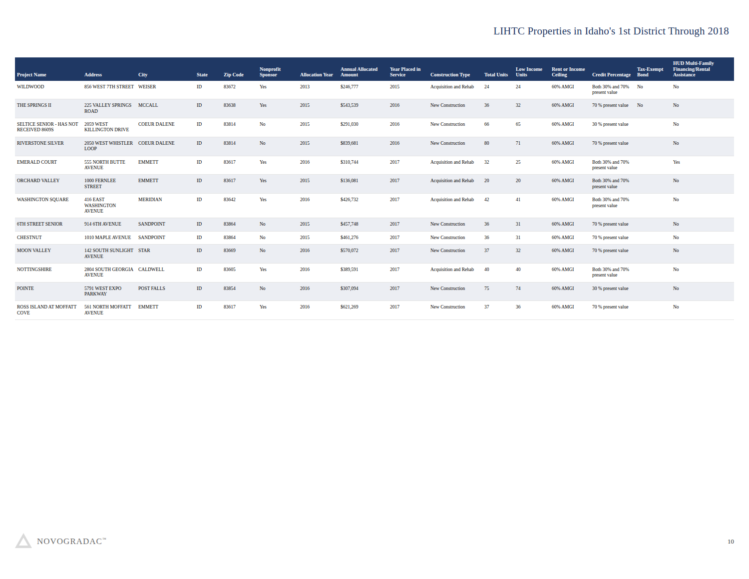LIHTC Properties in Idaho's 1st District Through 2018
| Project Name | Address | City | State | Zip Code | Nonprofit Sponsor | Allocation Year | Annual Allocated Amount | Year Placed in Service | Construction Type | Total Units | Low Income Units | Rent or Income Ceiling | Credit Percentage | Tax-Exempt Bond | HUD Multi-Family Financing/Rental Assistance |
| --- | --- | --- | --- | --- | --- | --- | --- | --- | --- | --- | --- | --- | --- | --- | --- |
| WILDWOOD | 856 WEST 7TH STREET | WEISER | ID | 83672 | Yes | 2013 | $246,777 | 2015 | Acquisition and Rehab | 24 | 24 | 60% AMGI | Both 30% and 70% present value | No | No |
| THE SPRINGS II | 225 VALLEY SPRINGS ROAD | MCCALL | ID | 83638 | Yes | 2015 | $543,539 | 2016 | New Construction | 36 | 32 | 60% AMGI | 70 % present value | No | No |
| SELTICE SENIOR - HAS NOT RECEIVED 8609S | 2059 WEST KILLINGTON DRIVE | COEUR DALENE | ID | 83814 | No | 2015 | $291,030 | 2016 | New Construction | 66 | 65 | 60% AMGI | 30 % present value | | No |
| RIVERSTONE SILVER | 2050 WEST WHISTLER LOOP | COEUR DALENE | ID | 83814 | No | 2015 | $839,681 | 2016 | New Construction | 80 | 71 | 60% AMGI | 70 % present value | | No |
| EMERALD COURT | 555 NORTH BUTTE AVENUE | EMMETT | ID | 83617 | Yes | 2016 | $310,744 | 2017 | Acquisition and Rehab | 32 | 25 | 60% AMGI | Both 30% and 70% present value | | Yes |
| ORCHARD VALLEY | 1000 FERNLEE STREET | EMMETT | ID | 83617 | Yes | 2015 | $136,081 | 2017 | Acquisition and Rehab | 20 | 20 | 60% AMGI | Both 30% and 70% present value | | No |
| WASHINGTON SQUARE | 416 EAST WASHINGTON AVENUE | MERIDIAN | ID | 83642 | Yes | 2016 | $426,732 | 2017 | Acquisition and Rehab | 42 | 41 | 60% AMGI | Both 30% and 70% present value | | No |
| 6TH STREET SENIOR | 914 6TH AVENUE | SANDPOINT | ID | 83864 | No | 2015 | $457,748 | 2017 | New Construction | 36 | 31 | 60% AMGI | 70 % present value | | No |
| CHESTNUT | 1010 MAPLE AVENUE | SANDPOINT | ID | 83864 | No | 2015 | $461,276 | 2017 | New Construction | 36 | 31 | 60% AMGI | 70 % present value | | No |
| MOON VALLEY | 142 SOUTH SUNLIGHT AVENUE | STAR | ID | 83669 | No | 2016 | $570,072 | 2017 | New Construction | 37 | 32 | 60% AMGI | 70 % present value | | No |
| NOTTINGSHIRE | 2804 SOUTH GEORGIA AVENUE | CALDWELL | ID | 83605 | Yes | 2016 | $389,591 | 2017 | Acquisition and Rehab | 40 | 40 | 60% AMGI | Both 30% and 70% present value | | No |
| POINTE | 5791 WEST EXPO PARKWAY | POST FALLS | ID | 83854 | No | 2016 | $307,094 | 2017 | New Construction | 75 | 74 | 60% AMGI | 30 % present value | | No |
| ROSS ISLAND AT MOFFATT COVE | 561 NORTH MOFFATT AVENUE | EMMETT | ID | 83617 | Yes | 2016 | $621,269 | 2017 | New Construction | 37 | 36 | 60% AMGI | 70 % present value | | No |
NOVOGRADAC™
10